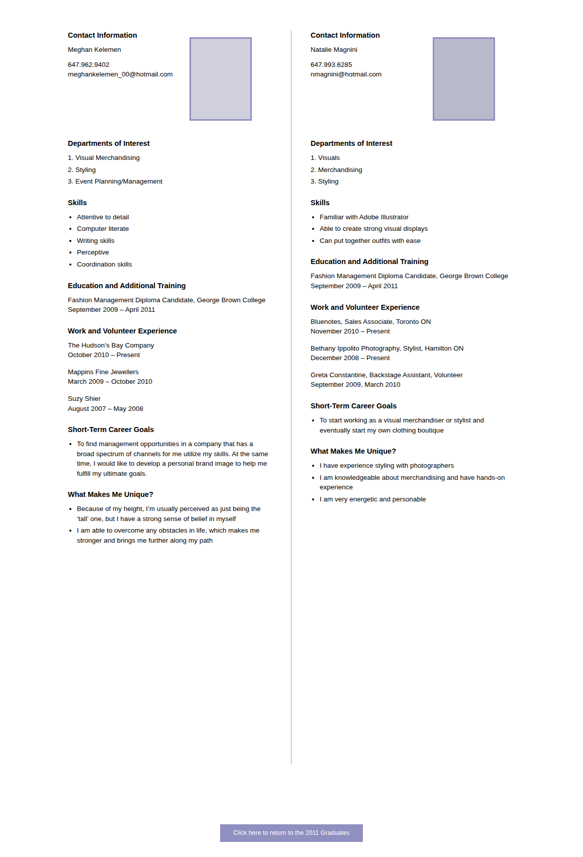Contact Information
Meghan Kelemen
647.962.9402
meghankelemen_00@hotmail.com
Departments of Interest
1. Visual Merchandising
2. Styling
3. Event Planning/Management
Skills
Attentive to detail
Computer literate
Writing skills
Perceptive
Coordination skills
Education and Additional Training
Fashion Management Diploma Candidate, George Brown College
September 2009 – April 2011
Work and Volunteer Experience
The Hudson’s Bay Company
October 2010 – Present
Mappins Fine Jewellers
March 2009 – October 2010
Suzy Shier
August 2007 – May 2008
Short-Term Career Goals
To find management opportunities in a company that has a broad spectrum of channels for me utilize my skills. At the same time, I would like to develop a personal brand image to help me fulfill my ultimate goals.
What Makes Me Unique?
Because of my height, I’m usually perceived as just being the ‘tall’ one, but I have a strong sense of belief in myself
I am able to overcome any obstacles in life, which makes me stronger and brings me further along my path
Contact Information
Natalie Magnini
647.993.6285
nmagnini@hotmail.com
Departments of Interest
1. Visuals
2. Merchandising
3. Styling
Skills
Familiar with Adobe Illustrator
Able to create strong visual displays
Can put together outfits with ease
Education and Additional Training
Fashion Management Diploma Candidate, George Brown College
September 2009 – April 2011
Work and Volunteer Experience
Bluenotes, Sales Associate, Toronto ON
November 2010 – Present
Bethany Ippolito Photography, Stylist, Hamilton ON
December 2008 – Present
Greta Constantine, Backstage Assistant, Volunteer
September 2009, March 2010
Short-Term Career Goals
To start working as a visual merchandiser or stylist and eventually start my own clothing boutique
What Makes Me Unique?
I have experience styling with photographers
I am knowledgeable about merchandising and have hands-on experience
I am very energetic and personable
Click here to return to the 2011 Graduates